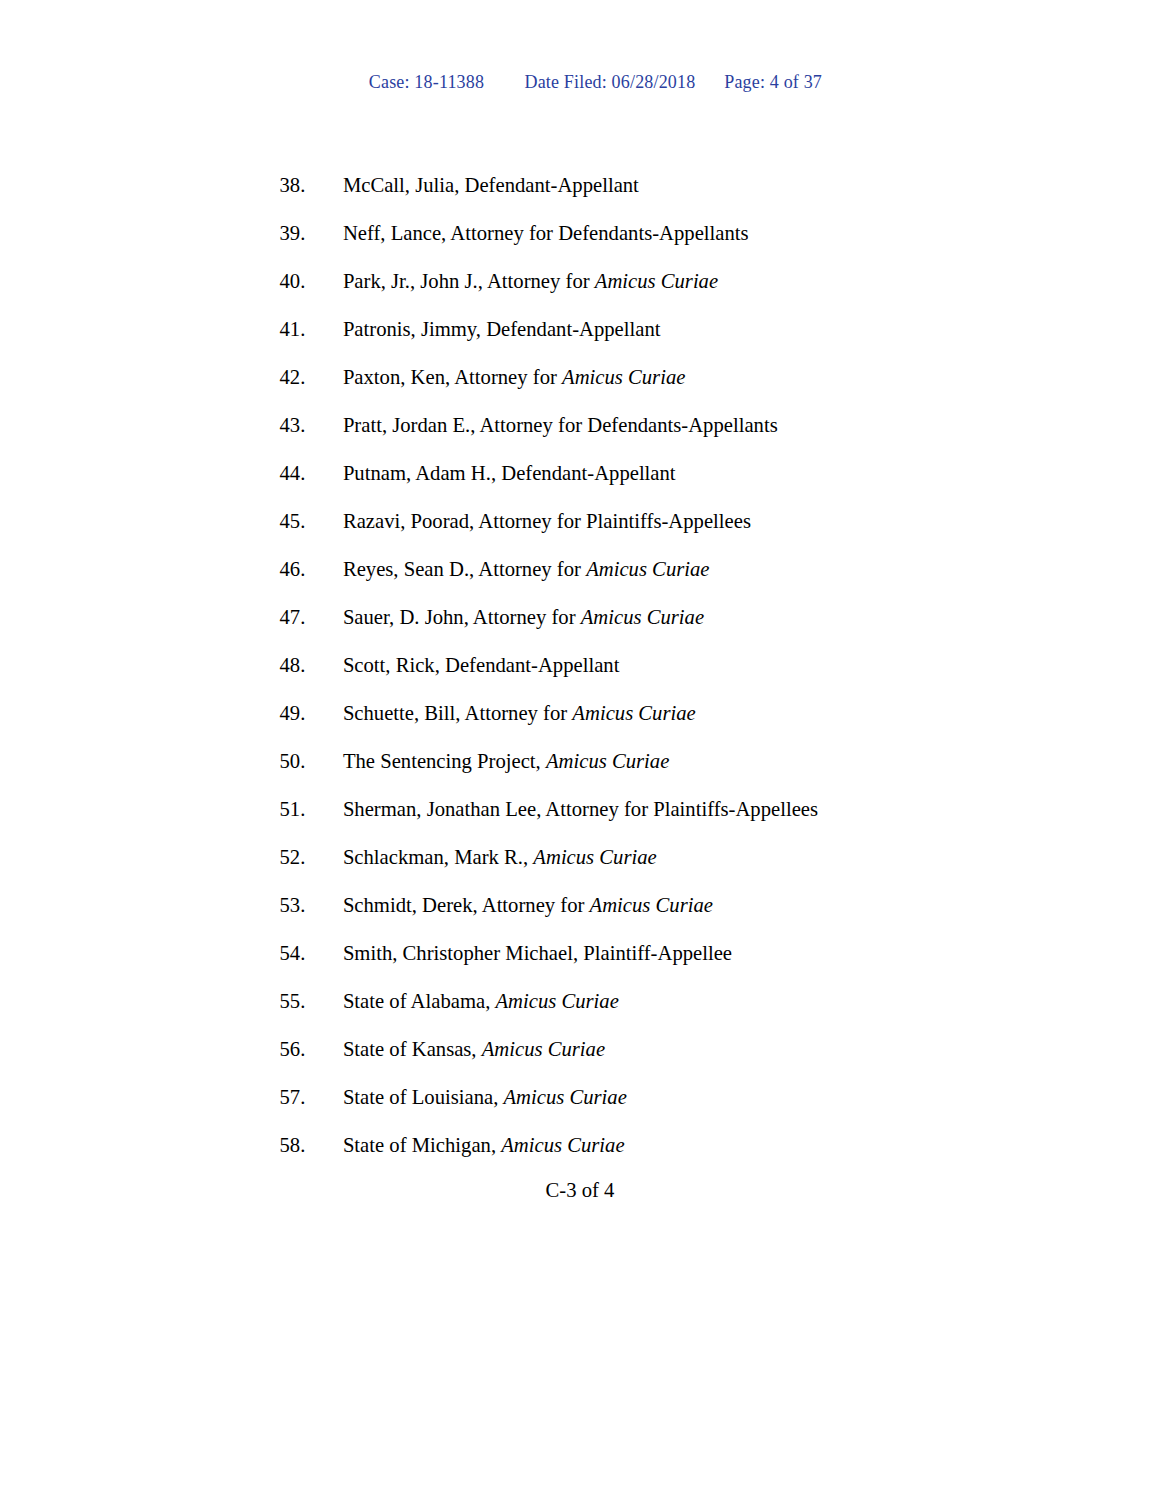Case: 18-11388 Date Filed: 06/28/2018 Page: 4 of 37
38. McCall, Julia, Defendant-Appellant
39. Neff, Lance, Attorney for Defendants-Appellants
40. Park, Jr., John J., Attorney for Amicus Curiae
41. Patronis, Jimmy, Defendant-Appellant
42. Paxton, Ken, Attorney for Amicus Curiae
43. Pratt, Jordan E., Attorney for Defendants-Appellants
44. Putnam, Adam H., Defendant-Appellant
45. Razavi, Poorad, Attorney for Plaintiffs-Appellees
46. Reyes, Sean D., Attorney for Amicus Curiae
47. Sauer, D. John, Attorney for Amicus Curiae
48. Scott, Rick, Defendant-Appellant
49. Schuette, Bill, Attorney for Amicus Curiae
50. The Sentencing Project, Amicus Curiae
51. Sherman, Jonathan Lee, Attorney for Plaintiffs-Appellees
52. Schlackman, Mark R., Amicus Curiae
53. Schmidt, Derek, Attorney for Amicus Curiae
54. Smith, Christopher Michael, Plaintiff-Appellee
55. State of Alabama, Amicus Curiae
56. State of Kansas, Amicus Curiae
57. State of Louisiana, Amicus Curiae
58. State of Michigan, Amicus Curiae
C-3 of 4